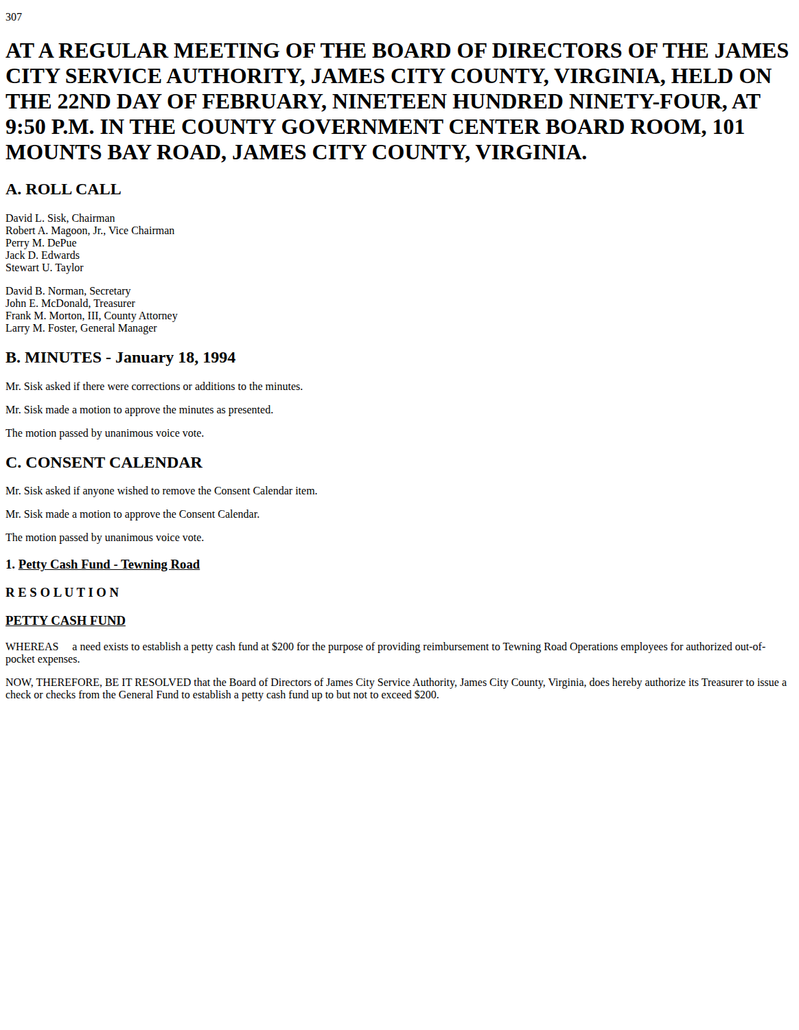307
AT A REGULAR MEETING OF THE BOARD OF DIRECTORS OF THE JAMES CITY SERVICE AUTHORITY, JAMES CITY COUNTY, VIRGINIA, HELD ON THE 22ND DAY OF FEBRUARY, NINETEEN HUNDRED NINETY-FOUR, AT 9:50 P.M. IN THE COUNTY GOVERNMENT CENTER BOARD ROOM, 101 MOUNTS BAY ROAD, JAMES CITY COUNTY, VIRGINIA.
A. ROLL CALL
David L. Sisk, Chairman
Robert A. Magoon, Jr., Vice Chairman
Perry M. DePue
Jack D. Edwards
Stewart U. Taylor
David B. Norman, Secretary
John E. McDonald, Treasurer
Frank M. Morton, III, County Attorney
Larry M. Foster, General Manager
B. MINUTES - January 18, 1994
Mr. Sisk asked if there were corrections or additions to the minutes.
Mr. Sisk made a motion to approve the minutes as presented.
The motion passed by unanimous voice vote.
C. CONSENT CALENDAR
Mr. Sisk asked if anyone wished to remove the Consent Calendar item.
Mr. Sisk made a motion to approve the Consent Calendar.
The motion passed by unanimous voice vote.
1. Petty Cash Fund - Tewning Road
R E S O L U T I O N
PETTY CASH FUND
WHEREAS a need exists to establish a petty cash fund at $200 for the purpose of providing reimbursement to Tewning Road Operations employees for authorized out-of-pocket expenses.
NOW, THEREFORE, BE IT RESOLVED that the Board of Directors of James City Service Authority, James City County, Virginia, does hereby authorize its Treasurer to issue a check or checks from the General Fund to establish a petty cash fund up to but not to exceed $200.